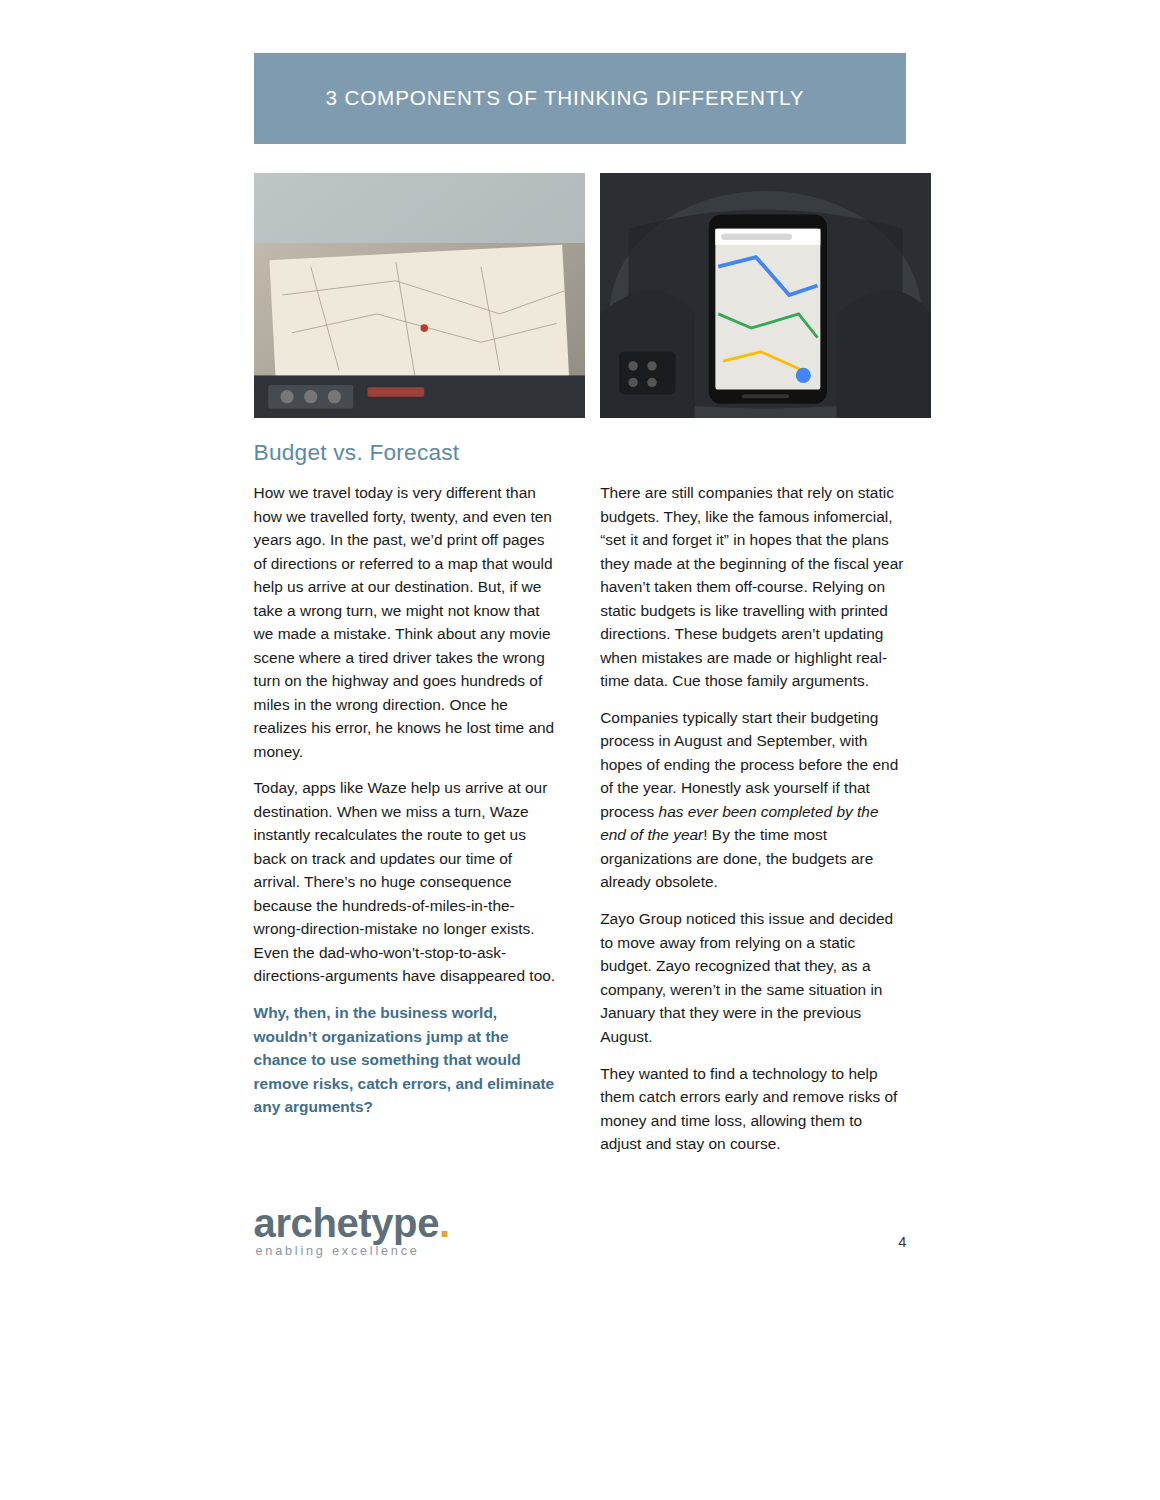3 COMPONENTS OF THINKING DIFFERENTLY
Budget vs. Forecast
How we travel today is very different than how we travelled forty, twenty, and even ten years ago. In the past, we’d print off pages of directions or referred to a map that would help us arrive at our destination. But, if we take a wrong turn, we might not know that we made a mistake. Think about any movie scene where a tired driver takes the wrong turn on the highway and goes hundreds of miles in the wrong direction. Once he realizes his error, he knows he lost time and money.
Today, apps like Waze help us arrive at our destination. When we miss a turn, Waze instantly recalculates the route to get us back on track and updates our time of arrival. There’s no huge consequence because the hundreds-of-miles-in-the-wrong-direction-mistake no longer exists. Even the dad-who-won’t-stop-to-ask-directions-arguments have disappeared too.
Why, then, in the business world, wouldn’t organizations jump at the chance to use something that would remove risks, catch errors, and eliminate any arguments?
There are still companies that rely on static budgets. They, like the famous infomercial, “set it and forget it” in hopes that the plans they made at the beginning of the fiscal year haven’t taken them off-course. Relying on static budgets is like travelling with printed directions. These budgets aren’t updating when mistakes are made or highlight real-time data. Cue those family arguments.
Companies typically start their budgeting process in August and September, with hopes of ending the process before the end of the year. Honestly ask yourself if that process has ever been completed by the end of the year! By the time most organizations are done, the budgets are already obsolete.
Zayo Group noticed this issue and decided to move away from relying on a static budget. Zayo recognized that they, as a company, weren’t in the same situation in January that they were in the previous August.
They wanted to find a technology to help them catch errors early and remove risks of money and time loss, allowing them to adjust and stay on course.
archetype. enabling excellence
4